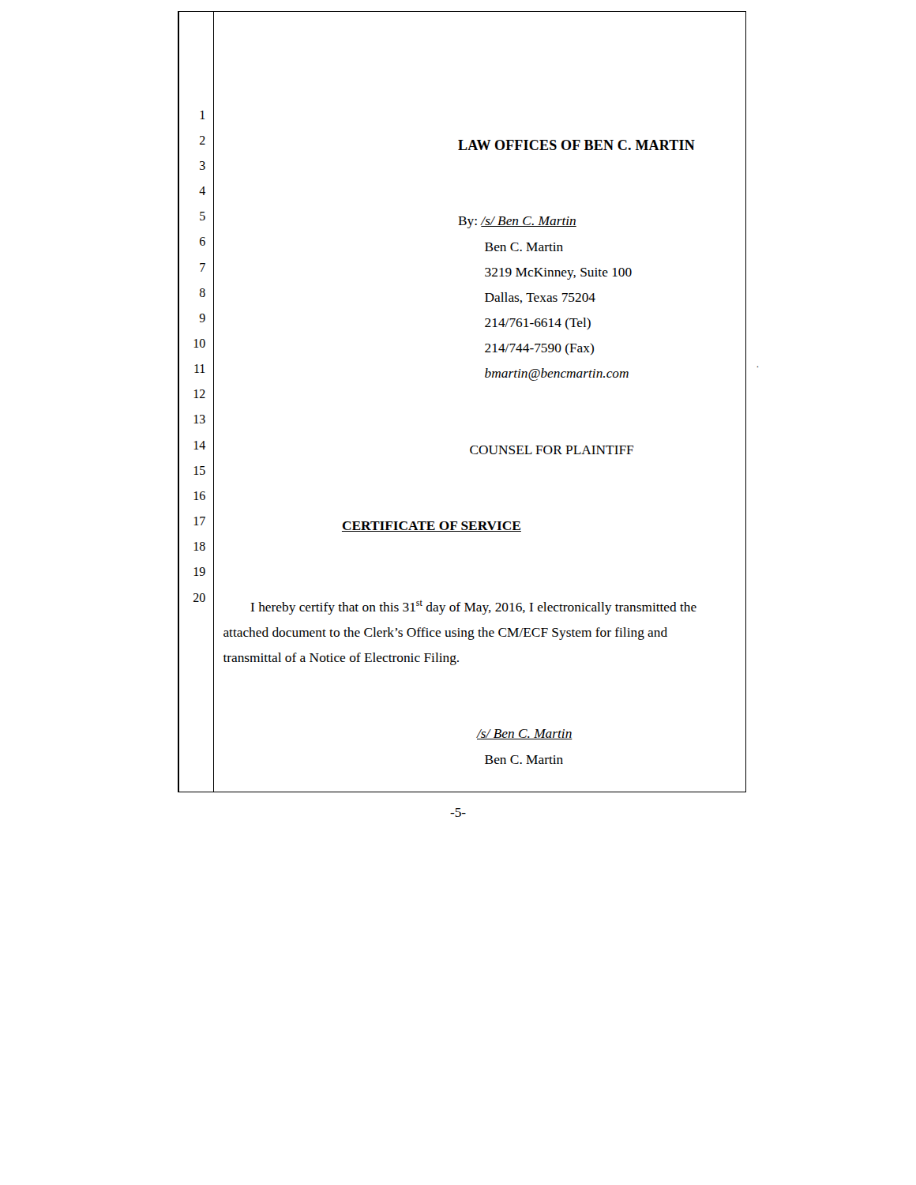1
2
3
4
5
6
7
8
9
10
11
12
13
14
15
16
17
18
19
20
.
LAW OFFICES OF BEN C. MARTIN
By: /s/ Ben C. Martin
Ben C. Martin
3219 McKinney, Suite 100
Dallas, Texas 75204
214/761-6614 (Tel)
214/744-7590 (Fax)
bmartin@bencmartin.com
COUNSEL FOR PLAINTIFF
CERTIFICATE OF SERVICE
I hereby certify that on this 31st day of May, 2016, I electronically transmitted the attached document to the Clerk’s Office using the CM/ECF System for filing and transmittal of a Notice of Electronic Filing.
/s/ Ben C. Martin
Ben C. Martin
-5-